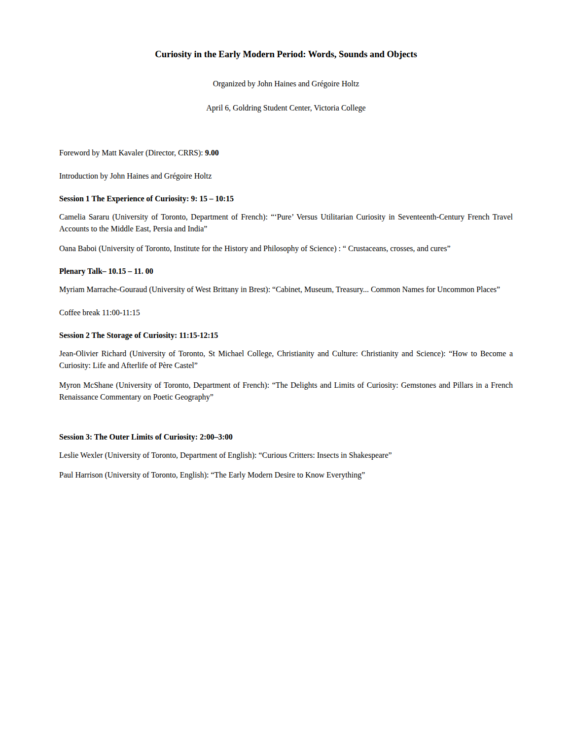Curiosity in the Early Modern Period: Words, Sounds and Objects
Organized by John Haines and Grégoire Holtz
April 6, Goldring Student Center, Victoria College
Foreword by Matt Kavaler (Director, CRRS): 9.00
Introduction by John Haines and Grégoire Holtz
Session 1 The Experience of Curiosity: 9: 15 – 10:15
Camelia Sararu (University of Toronto, Department of French): “‘Pure’ Versus Utilitarian Curiosity in Seventeenth-Century French Travel Accounts to the Middle East, Persia and India”
Oana Baboi (University of Toronto, Institute for the History and Philosophy of Science) : “ Crustaceans, crosses, and cures”
Plenary Talk– 10.15 – 11. 00
Myriam Marrache-Gouraud (University of West Brittany in Brest): “Cabinet, Museum, Treasury... Common Names for Uncommon Places”
Coffee break 11:00-11:15
Session 2 The Storage of Curiosity: 11:15-12:15
Jean-Olivier Richard (University of Toronto, St Michael College, Christianity and Culture: Christianity and Science): “How to Become a Curiosity: Life and Afterlife of Père Castel”
Myron McShane (University of Toronto, Department of French): “The Delights and Limits of Curiosity: Gemstones and Pillars in a French Renaissance Commentary on Poetic Geography”
Session 3: The Outer Limits of Curiosity: 2:00–3:00
Leslie Wexler (University of Toronto, Department of English): “Curious Critters: Insects in Shakespeare”
Paul Harrison (University of Toronto, English): “The Early Modern Desire to Know Everything”